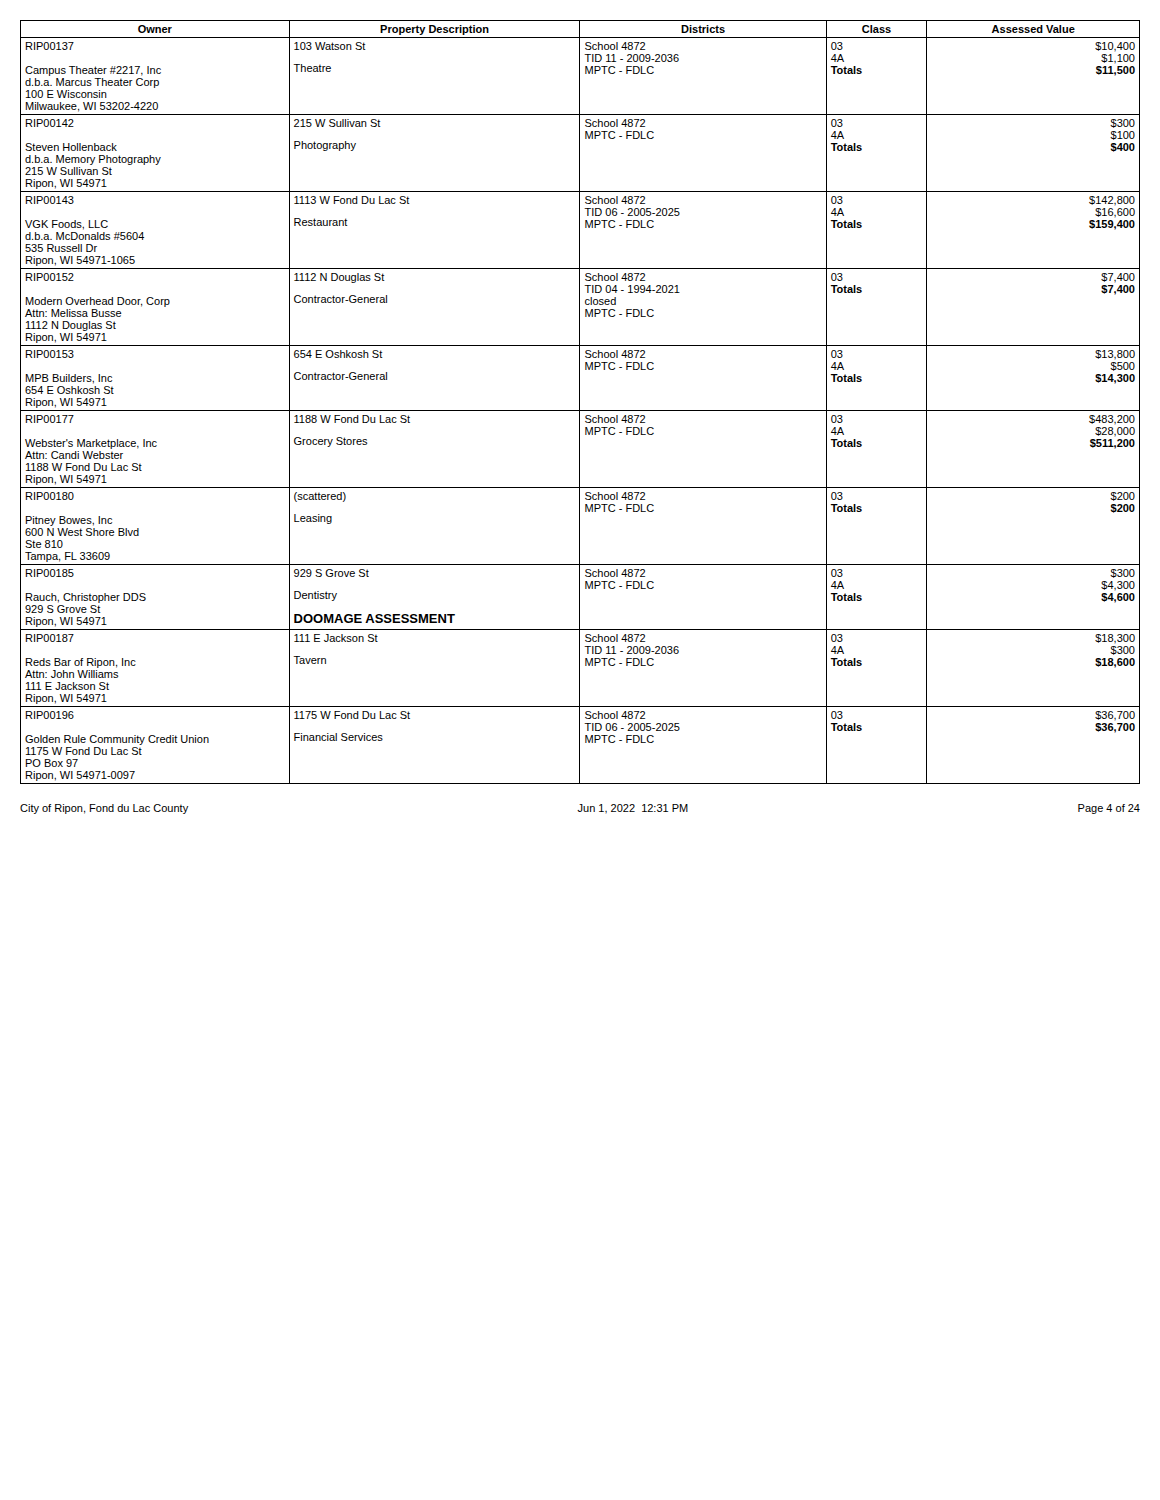| Owner | Property Description | Districts | Class | Assessed Value |
| --- | --- | --- | --- | --- |
| RIP00137 Campus Theater #2217, Inc d.b.a. Marcus Theater Corp 100 E Wisconsin Milwaukee, WI 53202-4220 | 103 Watson St Theatre | School 4872 TID 11 - 2009-2036 MPTC - FDLC | 03 4A Totals | $10,400 $1,100 $11,500 |
| RIP00142 Steven Hollenback d.b.a. Memory Photography 215 W Sullivan St Ripon, WI 54971 | 215 W Sullivan St Photography | School 4872 MPTC - FDLC | 03 4A Totals | $300 $100 $400 |
| RIP00143 VGK Foods, LLC d.b.a. McDonalds #5604 535 Russell Dr Ripon, WI 54971-1065 | 1113 W Fond Du Lac St Restaurant | School 4872 TID 06 - 2005-2025 MPTC - FDLC | 03 4A Totals | $142,800 $16,600 $159,400 |
| RIP00152 Modern Overhead Door, Corp Attn: Melissa Busse 1112 N Douglas St Ripon, WI 54971 | 1112 N Douglas St Contractor-General | School 4872 TID 04 - 1994-2021 closed MPTC - FDLC | 03 Totals | $7,400 $7,400 |
| RIP00153 MPB Builders, Inc 654 E Oshkosh St Ripon, WI 54971 | 654 E Oshkosh St Contractor-General | School 4872 MPTC - FDLC | 03 4A Totals | $13,800 $500 $14,300 |
| RIP00177 Webster's Marketplace, Inc Attn: Candi Webster 1188 W Fond Du Lac St Ripon, WI 54971 | 1188 W Fond Du Lac St Grocery Stores | School 4872 MPTC - FDLC | 03 4A Totals | $483,200 $28,000 $511,200 |
| RIP00180 Pitney Bowes, Inc 600 N West Shore Blvd Ste 810 Tampa, FL 33609 | (scattered) Leasing | School 4872 MPTC - FDLC | 03 Totals | $200 $200 |
| RIP00185 Rauch, Christopher DDS 929 S Grove St Ripon, WI 54971 | 929 S Grove St Dentistry DOOMAGE ASSESSMENT | School 4872 MPTC - FDLC | 03 4A Totals | $300 $4,300 $4,600 |
| RIP00187 Reds Bar of Ripon, Inc Attn: John Williams 111 E Jackson St Ripon, WI 54971 | 111 E Jackson St Tavern | School 4872 TID 11 - 2009-2036 MPTC - FDLC | 03 4A Totals | $18,300 $300 $18,600 |
| RIP00196 Golden Rule Community Credit Union 1175 W Fond Du Lac St PO Box 97 Ripon, WI 54971-0097 | 1175 W Fond Du Lac St Financial Services | School 4872 TID 06 - 2005-2025 MPTC - FDLC | 03 Totals | $36,700 $36,700 |
City of Ripon, Fond du Lac County Jun 1, 2022 12:31 PM Page 4 of 24